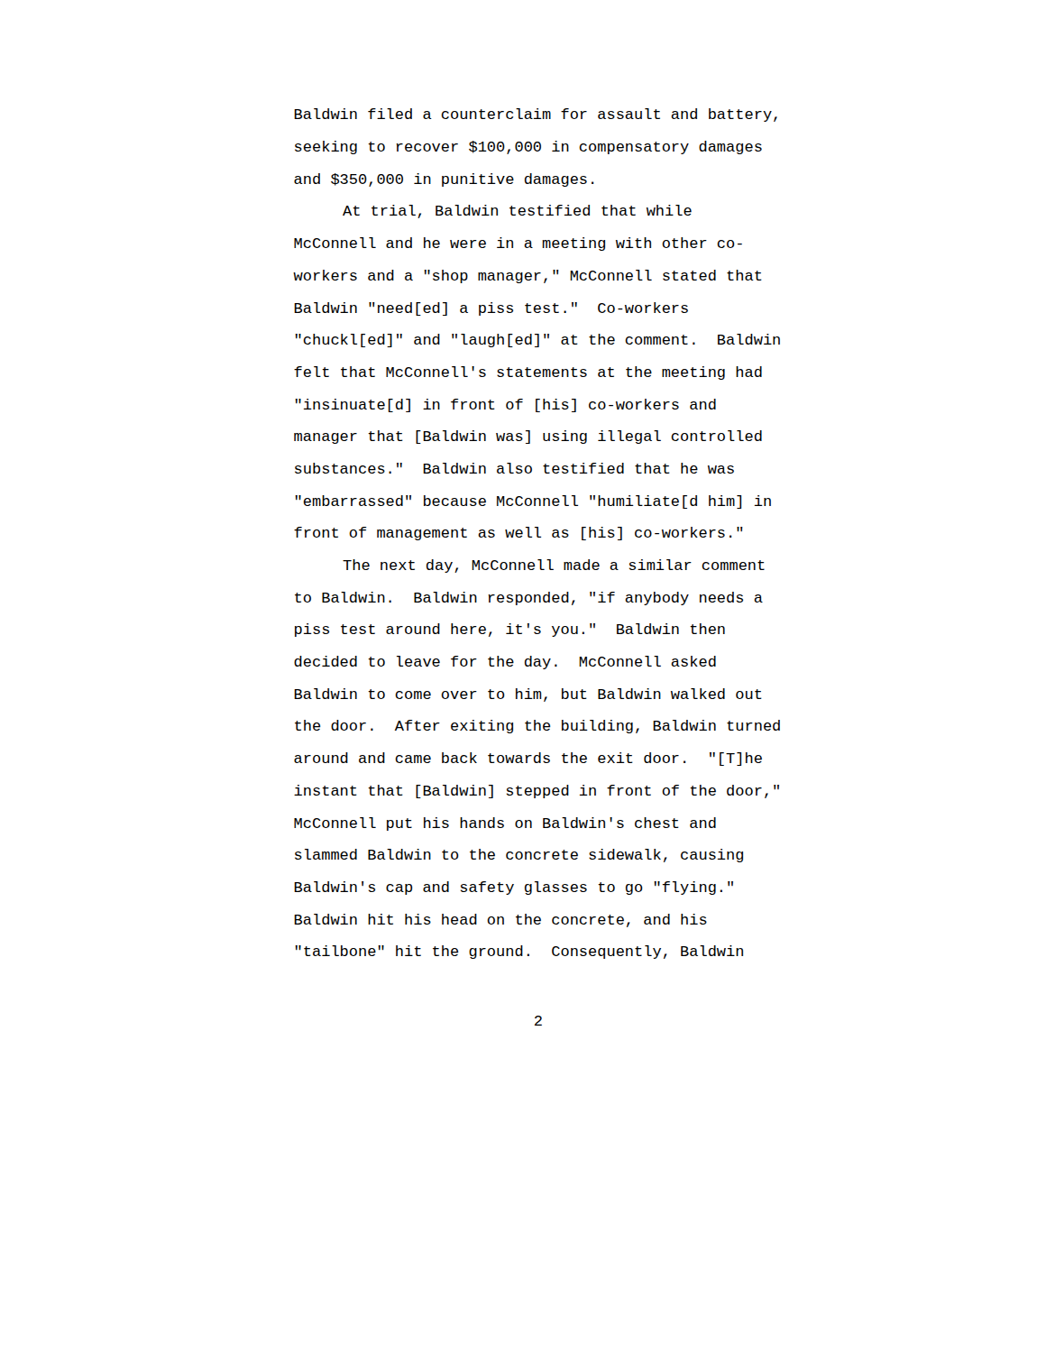Baldwin filed a counterclaim for assault and battery, seeking to recover $100,000 in compensatory damages and $350,000 in punitive damages.
At trial, Baldwin testified that while McConnell and he were in a meeting with other co-workers and a "shop manager," McConnell stated that Baldwin "need[ed] a piss test." Co-workers "chuckl[ed]" and "laugh[ed]" at the comment. Baldwin felt that McConnell's statements at the meeting had "insinuate[d] in front of [his] co-workers and manager that [Baldwin was] using illegal controlled substances." Baldwin also testified that he was "embarrassed" because McConnell "humiliate[d him] in front of management as well as [his] co-workers."
The next day, McConnell made a similar comment to Baldwin. Baldwin responded, "if anybody needs a piss test around here, it's you." Baldwin then decided to leave for the day. McConnell asked Baldwin to come over to him, but Baldwin walked out the door. After exiting the building, Baldwin turned around and came back towards the exit door. "[T]he instant that [Baldwin] stepped in front of the door," McConnell put his hands on Baldwin's chest and slammed Baldwin to the concrete sidewalk, causing Baldwin's cap and safety glasses to go "flying." Baldwin hit his head on the concrete, and his "tailbone" hit the ground. Consequently, Baldwin
2